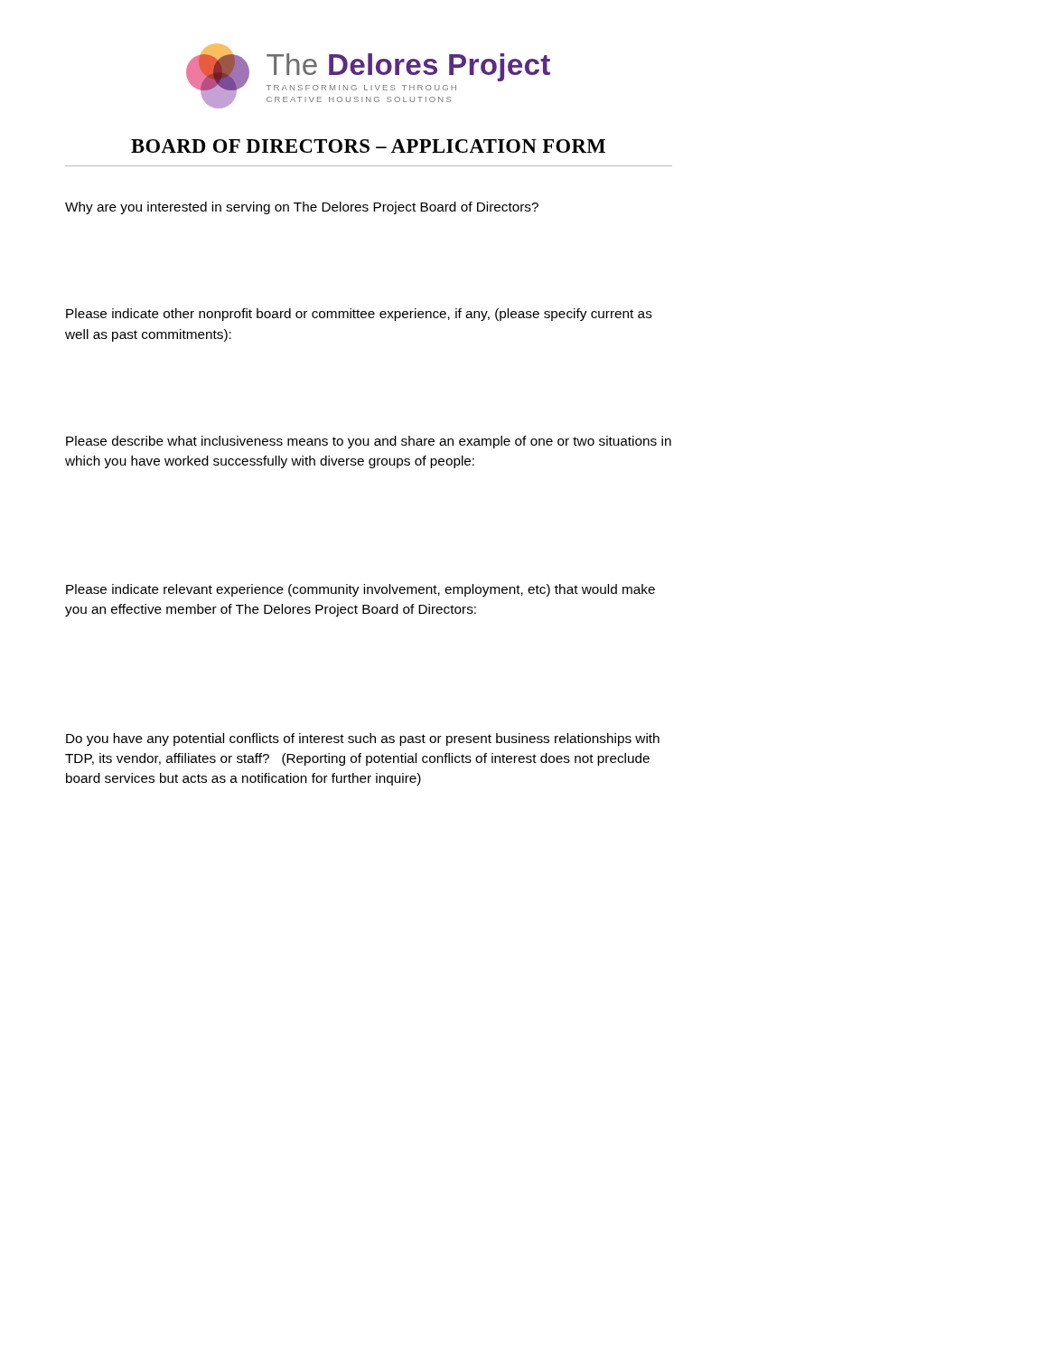The Delores Project
TRANSFORMING LIVES THROUGH
CREATIVE HOUSING SOLUTIONS
BOARD OF DIRECTORS – APPLICATION FORM
Why are you interested in serving on The Delores Project Board of Directors?
Please indicate other nonprofit board or committee experience, if any, (please specify current as well as past commitments):
Please describe what inclusiveness means to you and share an example of one or two situations in which you have worked successfully with diverse groups of people:
Please indicate relevant experience (community involvement, employment, etc) that would make you an effective member of The Delores Project Board of Directors:
Do you have any potential conflicts of interest such as past or present business relationships with TDP, its vendor, affiliates or staff? (Reporting of potential conflicts of interest does not preclude board services but acts as a notification for further inquire)